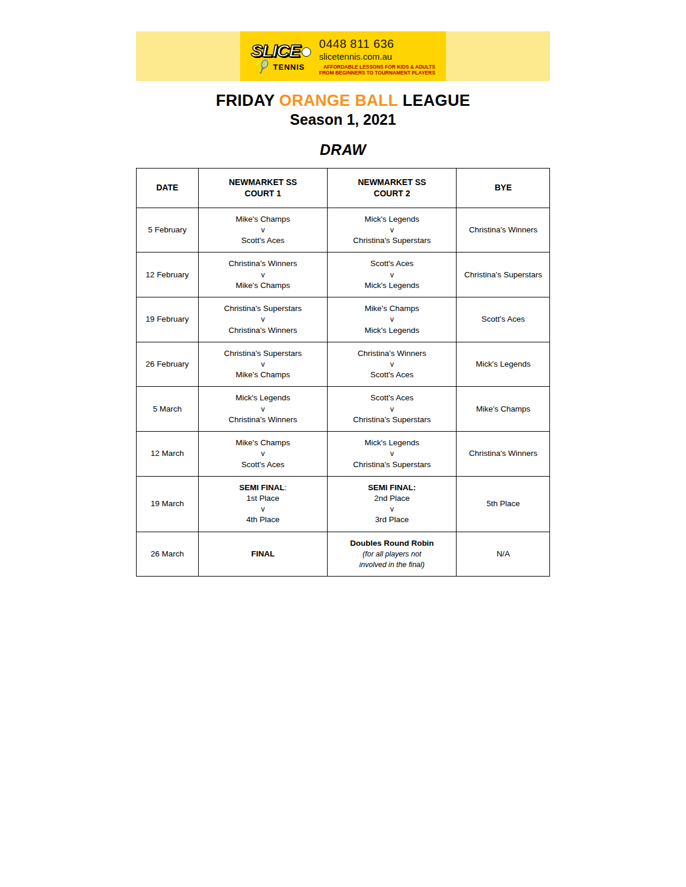SLICE
🎾 TENNIS
0448 811 636
slicetennis.com.au
AFFORDABLE LESSONS FOR KIDS & ADULTS
FROM BEGINNERS TO TOURNAMENT PLAYERS
FRIDAY ORANGE BALL LEAGUE
Season 1, 2021
DRAW
| DATE | NEWMARKET SS COURT 1 | NEWMARKET SS COURT 2 | BYE |
| --- | --- | --- | --- |
| 5 February | Mike's Champs v Scott's Aces | Mick's Legends v Christina's Superstars | Christina's Winners |
| 12 February | Christina's Winners v Mike's Champs | Scott's Aces v Mick's Legends | Christina's Superstars |
| 19 February | Christina's Superstars v Christina's Winners | Mike's Champs v Mick's Legends | Scott's Aces |
| 26 February | Christina's Superstars v Mike's Champs | Christina's Winners v Scott's Aces | Mick's Legends |
| 5 March | Mick's Legends v Christina's Winners | Scott's Aces v Christina's Superstars | Mike's Champs |
| 12 March | Mike's Champs v Scott's Aces | Mick's Legends v Christina's Superstars | Christina's Winners |
| 19 March | SEMI FINAL : 1st Place v 4th Place | SEMI FINAL: 2nd Place v 3rd Place | 5th Place |
| 26 March | FINAL | Doubles Round Robin (for all players not involved in the final) | N/A |